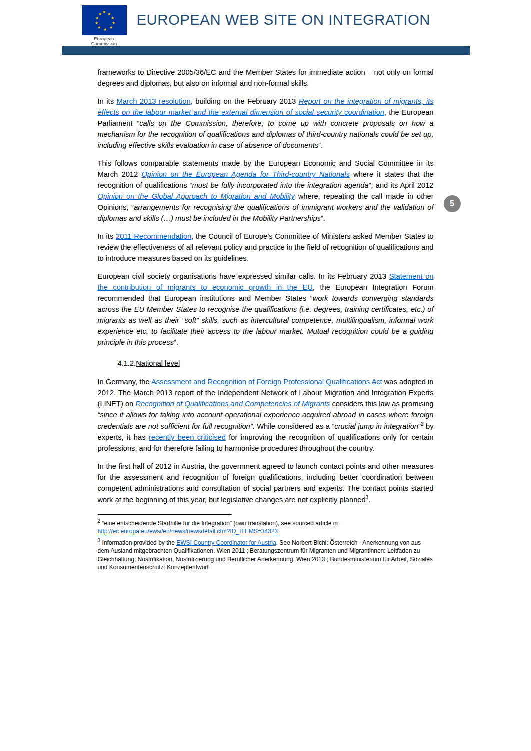★ ★ ★ ★ ★ ★ ★ ★ ★ ★
European
Commission
EUROPEAN WEB SITE ON INTEGRATION
5
frameworks to Directive 2005/36/EC and the Member States for immediate action – not only on formal degrees and diplomas, but also on informal and non-formal skills.
In its March 2013 resolution, building on the February 2013 Report on the integration of migrants, its effects on the labour market and the external dimension of social security coordination, the European Parliament “calls on the Commission, therefore, to come up with concrete proposals on how a mechanism for the recognition of qualifications and diplomas of third-country nationals could be set up, including effective skills evaluation in case of absence of documents”.
This follows comparable statements made by the European Economic and Social Committee in its March 2012 Opinion on the European Agenda for Third-country Nationals where it states that the recognition of qualifications “must be fully incorporated into the integration agenda”; and its April 2012 Opinion on the Global Approach to Migration and Mobility where, repeating the call made in other Opinions, “arrangements for recognising the qualifications of immigrant workers and the validation of diplomas and skills (…) must be included in the Mobility Partnerships”.
In its 2011 Recommendation, the Council of Europe’s Committee of Ministers asked Member States to review the effectiveness of all relevant policy and practice in the field of recognition of qualifications and to introduce measures based on its guidelines.
European civil society organisations have expressed similar calls. In its February 2013 Statement on the contribution of migrants to economic growth in the EU, the European Integration Forum recommended that European institutions and Member States “work towards converging standards across the EU Member States to recognise the qualifications (i.e. degrees, training certificates, etc.) of migrants as well as their “soft” skills, such as intercultural competence, multilingualism, informal work experience etc. to facilitate their access to the labour market. Mutual recognition could be a guiding principle in this process”.
4.1.2. National level
In Germany, the Assessment and Recognition of Foreign Professional Qualifications Act was adopted in 2012. The March 2013 report of the Independent Network of Labour Migration and Integration Experts (LINET) on Recognition of Qualifications and Competencies of Migrants considers this law as promising “since it allows for taking into account operational experience acquired abroad in cases where foreign credentials are not sufficient for full recognition”. While considered as a “crucial jump in integration”2 by experts, it has recently been criticised for improving the recognition of qualifications only for certain professions, and for therefore failing to harmonise procedures throughout the country.
In the first half of 2012 in Austria, the government agreed to launch contact points and other measures for the assessment and recognition of foreign qualifications, including better coordination between competent administrations and consultation of social partners and experts. The contact points started work at the beginning of this year, but legislative changes are not explicitly planned3.
2 “eine entscheidende Starthilfe für die Integration” (own translation), see sourced article in http://ec.europa.eu/ewsi/en/news/newsdetail.cfm?ID_ITEMS=34323
3 Information provided by the EWSI Country Coordinator for Austria. See Norbert Bichl: Österreich - Anerkennung von aus dem Ausland mitgebrachten Qualifikationen. Wien 2011 ; Beratungszentrum für Migranten und Migrantinnen: Leitfaden zu Gleichhaltung, Nostrifikation, Nostrifizierung und Beruflicher Anerkennung. Wien 2013 ; Bundesministerium für Arbeit, Soziales und Konsumentenschutz: Konzeptentwurf